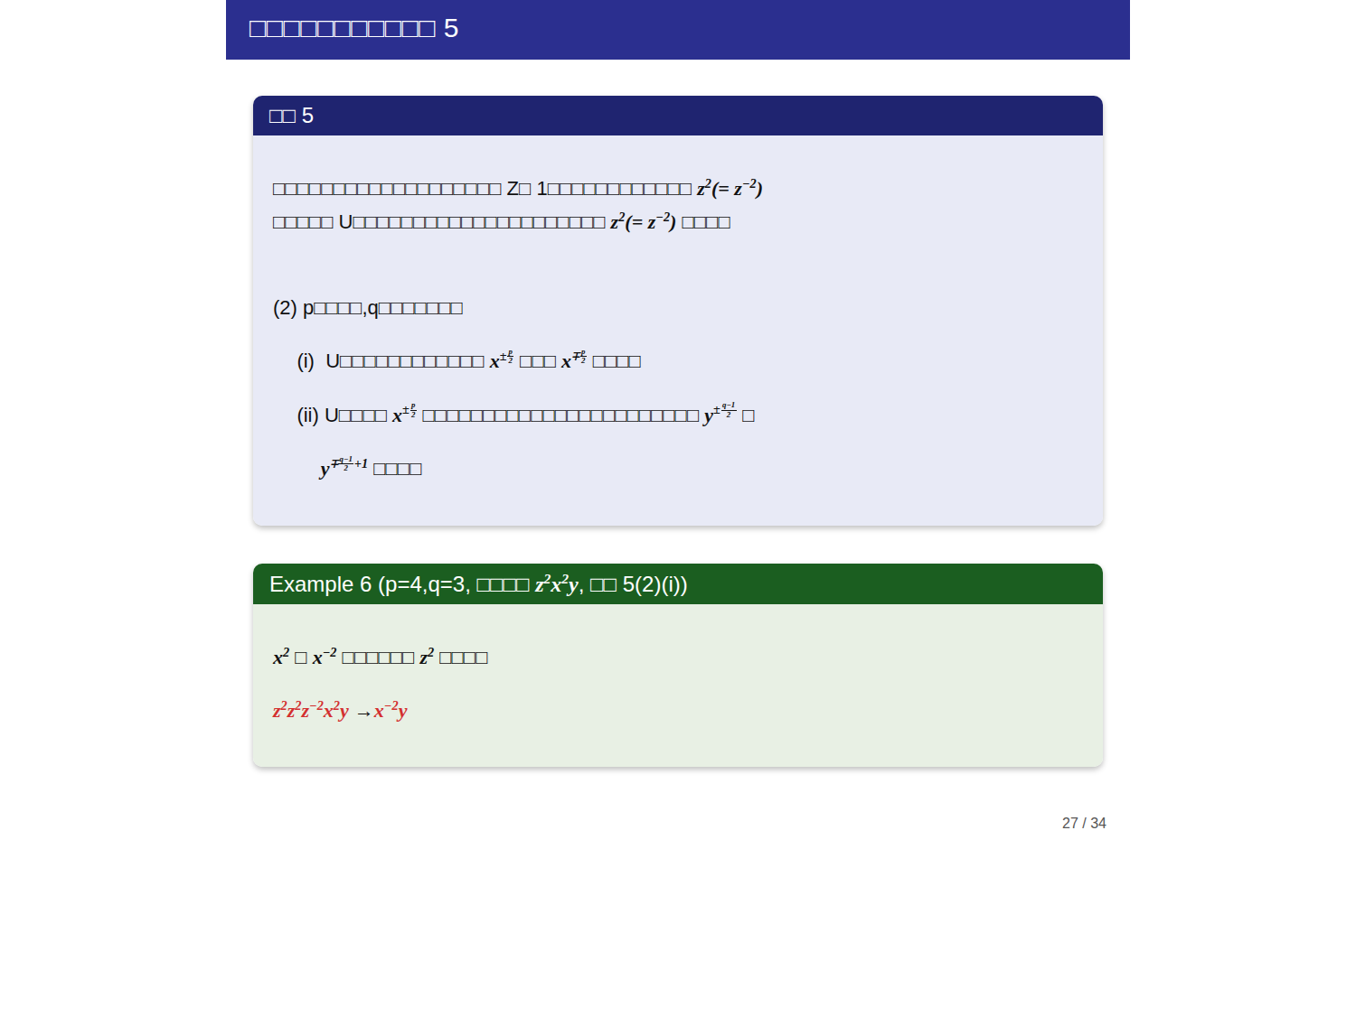□□□□□□□□□□□ 5
□□ 5
□□□□□□□□□□□□□□□□□□□ Z□ 1□□□□□□□□□□□□ z2(= z−2)
□□□□□ U□□□□□□□□□□□□□□□□□□□□□ z2(= z−2) □□□□
(2) p□□□□,q□□□□□□□
(i) U□□□□□□□□□□□□ x±p 2 □□□ x∓p 2 □□□□
(ii) U□□□□ x±p 2 □□□□□□□□□□□□□□□□□□□□□□□ y±q−12 □
y∓q−12+1 □□□□
Example 6 (p=4,q=3, □□□□ z2x2y, □□ 5(2)(i))
x2 □ x−2 □□□□□□ z2 □□□□
z2z2z−2x2y →x−2y
27 / 34